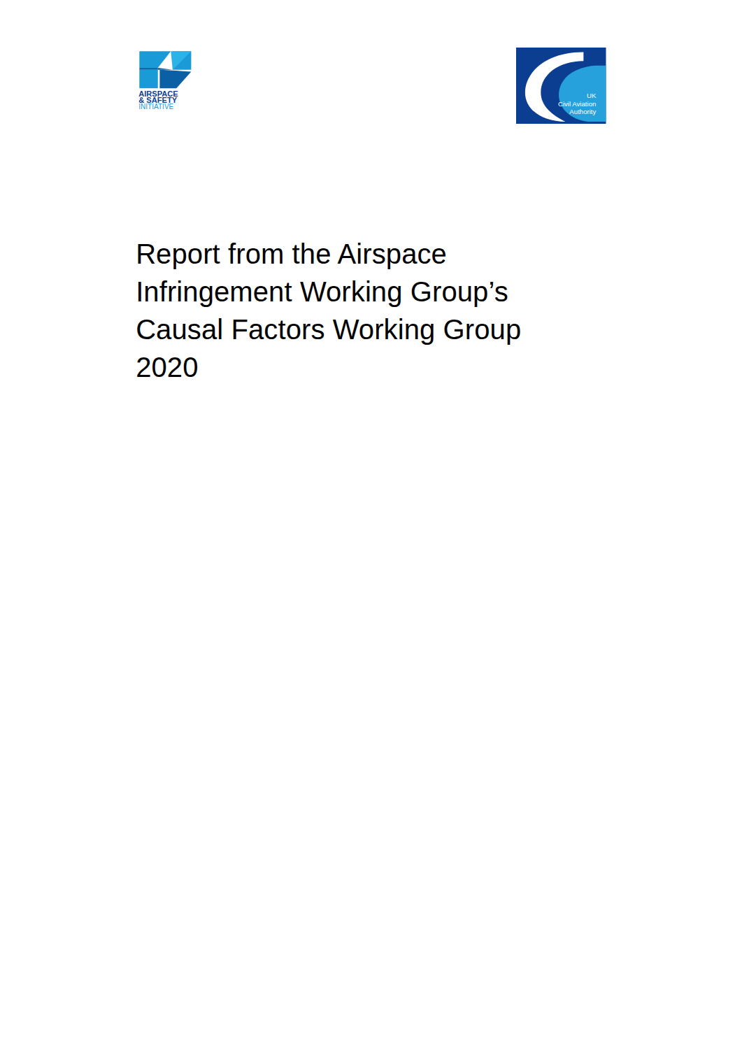AIRSPACE & SAFETY INITIATIVE
UK Civil Aviation Authority
Report from the Airspace Infringement Working Group’s Causal Factors Working Group 2020